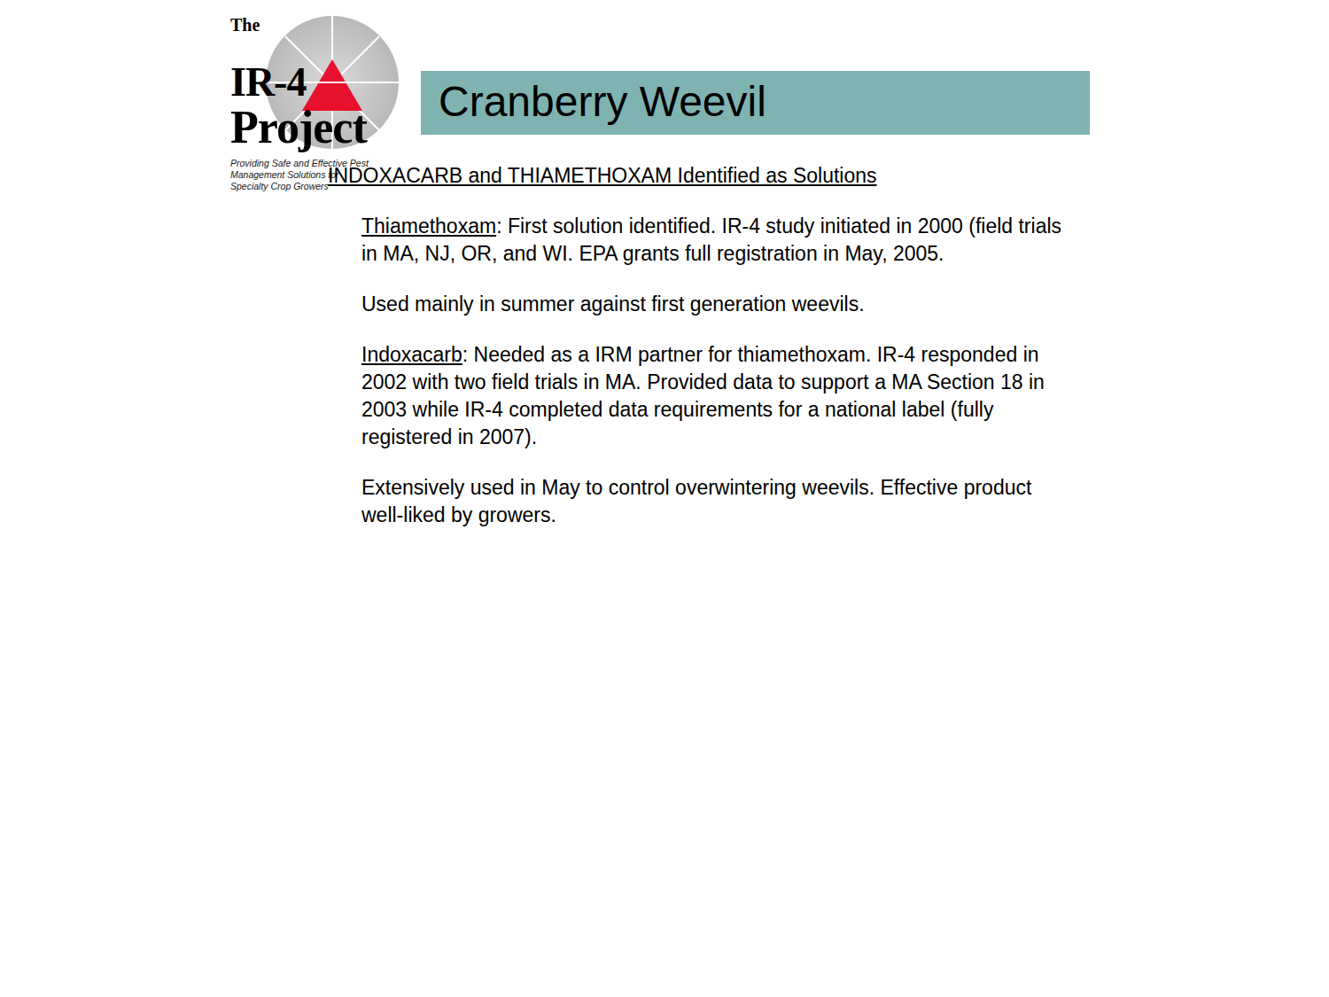The
IR-4
Project
Providing Safe and Effective Pest
Management Solutions for
Specialty Crop Growers
Cranberry Weevil
INDOXACARB and THIAMETHOXAM Identified as Solutions
Thiamethoxam: First solution identified. IR-4 study initiated in 2000 (field trials in MA, NJ, OR, and WI. EPA grants full registration in May, 2005.
Used mainly in summer against first generation weevils.
Indoxacarb: Needed as a IRM partner for thiamethoxam. IR-4 responded in 2002 with two field trials in MA. Provided data to support a MA Section 18 in 2003 while IR-4 completed data requirements for a national label (fully registered in 2007).
Extensively used in May to control overwintering weevils. Effective product well-liked by growers.